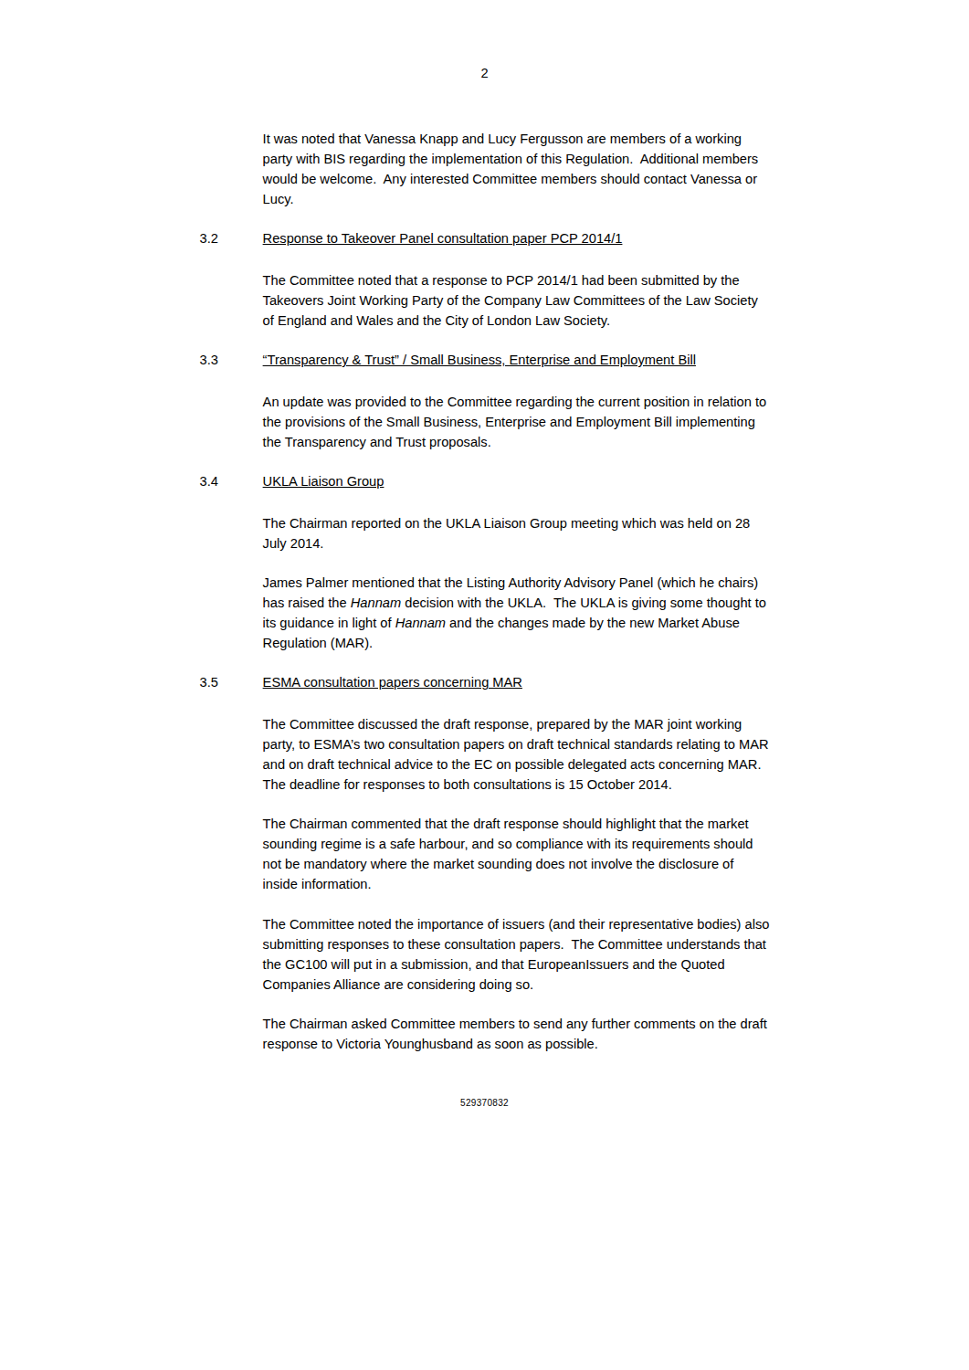2
It was noted that Vanessa Knapp and Lucy Fergusson are members of a working party with BIS regarding the implementation of this Regulation. Additional members would be welcome. Any interested Committee members should contact Vanessa or Lucy.
3.2
Response to Takeover Panel consultation paper PCP 2014/1
The Committee noted that a response to PCP 2014/1 had been submitted by the Takeovers Joint Working Party of the Company Law Committees of the Law Society of England and Wales and the City of London Law Society.
3.3
“Transparency & Trust” / Small Business, Enterprise and Employment Bill
An update was provided to the Committee regarding the current position in relation to the provisions of the Small Business, Enterprise and Employment Bill implementing the Transparency and Trust proposals.
3.4
UKLA Liaison Group
The Chairman reported on the UKLA Liaison Group meeting which was held on 28 July 2014.
James Palmer mentioned that the Listing Authority Advisory Panel (which he chairs) has raised the Hannam decision with the UKLA. The UKLA is giving some thought to its guidance in light of Hannam and the changes made by the new Market Abuse Regulation (MAR).
3.5
ESMA consultation papers concerning MAR
The Committee discussed the draft response, prepared by the MAR joint working party, to ESMA’s two consultation papers on draft technical standards relating to MAR and on draft technical advice to the EC on possible delegated acts concerning MAR. The deadline for responses to both consultations is 15 October 2014.
The Chairman commented that the draft response should highlight that the market sounding regime is a safe harbour, and so compliance with its requirements should not be mandatory where the market sounding does not involve the disclosure of inside information.
The Committee noted the importance of issuers (and their representative bodies) also submitting responses to these consultation papers. The Committee understands that the GC100 will put in a submission, and that EuropeanIssuers and the Quoted Companies Alliance are considering doing so.
The Chairman asked Committee members to send any further comments on the draft response to Victoria Younghusband as soon as possible.
529370832